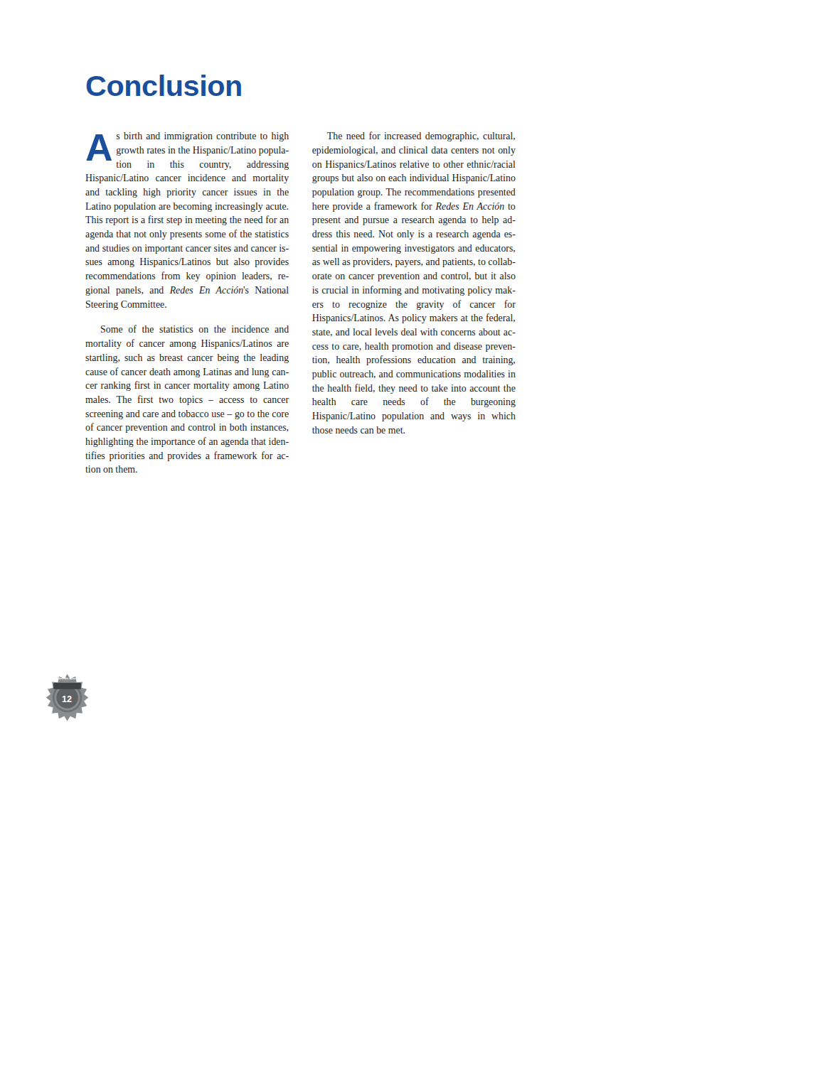Conclusion
As birth and immigration contribute to high growth rates in the Hispanic/Latino population in this country, addressing Hispanic/Latino cancer incidence and mortality and tackling high priority cancer issues in the Latino population are becoming increasingly acute. This report is a first step in meeting the need for an agenda that not only presents some of the statistics and studies on important cancer sites and cancer issues among Hispanics/Latinos but also provides recommendations from key opinion leaders, regional panels, and Redes En Acción's National Steering Committee.
Some of the statistics on the incidence and mortality of cancer among Hispanics/Latinos are startling, such as breast cancer being the leading cause of cancer death among Latinas and lung cancer ranking first in cancer mortality among Latino males. The first two topics – access to cancer screening and care and tobacco use – go to the core of cancer prevention and control in both instances, highlighting the importance of an agenda that identifies priorities and provides a framework for action on them.
The need for increased demographic, cultural, epidemiological, and clinical data centers not only on Hispanics/Latinos relative to other ethnic/racial groups but also on each individual Hispanic/Latino population group. The recommendations presented here provide a framework for Redes En Acción to present and pursue a research agenda to help address this need. Not only is a research agenda essential in empowering investigators and educators, as well as providers, payers, and patients, to collaborate on cancer prevention and control, but it also is crucial in informing and motivating policy makers to recognize the gravity of cancer for Hispanics/Latinos. As policy makers at the federal, state, and local levels deal with concerns about access to care, health promotion and disease prevention, health professions education and training, public outreach, and communications modalities in the health field, they need to take into account the health care needs of the burgeoning Hispanic/Latino population and ways in which those needs can be met.
Redes En Acción
12